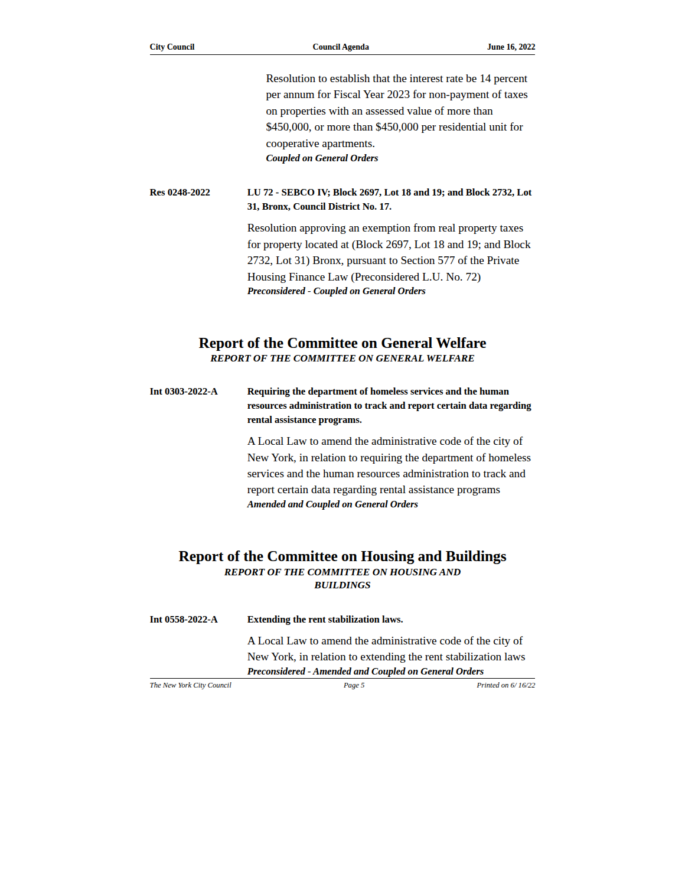City Council
Council Agenda
June 16, 2022
Resolution to establish that the interest rate be 14 percent per annum for Fiscal Year 2023 for non-payment of taxes on properties with an assessed value of more than $450,000, or more than $450,000 per residential unit for cooperative apartments.
Coupled on General Orders
Res 0248-2022
LU 72 - SEBCO IV; Block 2697, Lot 18 and 19; and Block 2732, Lot 31, Bronx, Council District No. 17.
Resolution approving an exemption from real property taxes for property located at (Block 2697, Lot 18 and 19; and Block 2732, Lot 31) Bronx, pursuant to Section 577 of the Private Housing Finance Law (Preconsidered L.U. No. 72)
Preconsidered - Coupled on General Orders
Report of the Committee on General Welfare
REPORT OF THE COMMITTEE ON GENERAL WELFARE
Int 0303-2022-A
Requiring the department of homeless services and the human resources administration to track and report certain data regarding rental assistance programs.
A Local Law to amend the administrative code of the city of New York, in relation to requiring the department of homeless services and the human resources administration to track and report certain data regarding rental assistance programs
Amended and Coupled on General Orders
Report of the Committee on Housing and Buildings
REPORT OF THE COMMITTEE ON HOUSING AND
BUILDINGS
Int 0558-2022-A
Extending the rent stabilization laws.
A Local Law to amend the administrative code of the city of New York, in relation to extending the rent stabilization laws
Preconsidered - Amended and Coupled on General Orders
The New York City Council
Page 5
Printed on 6/ 16/22